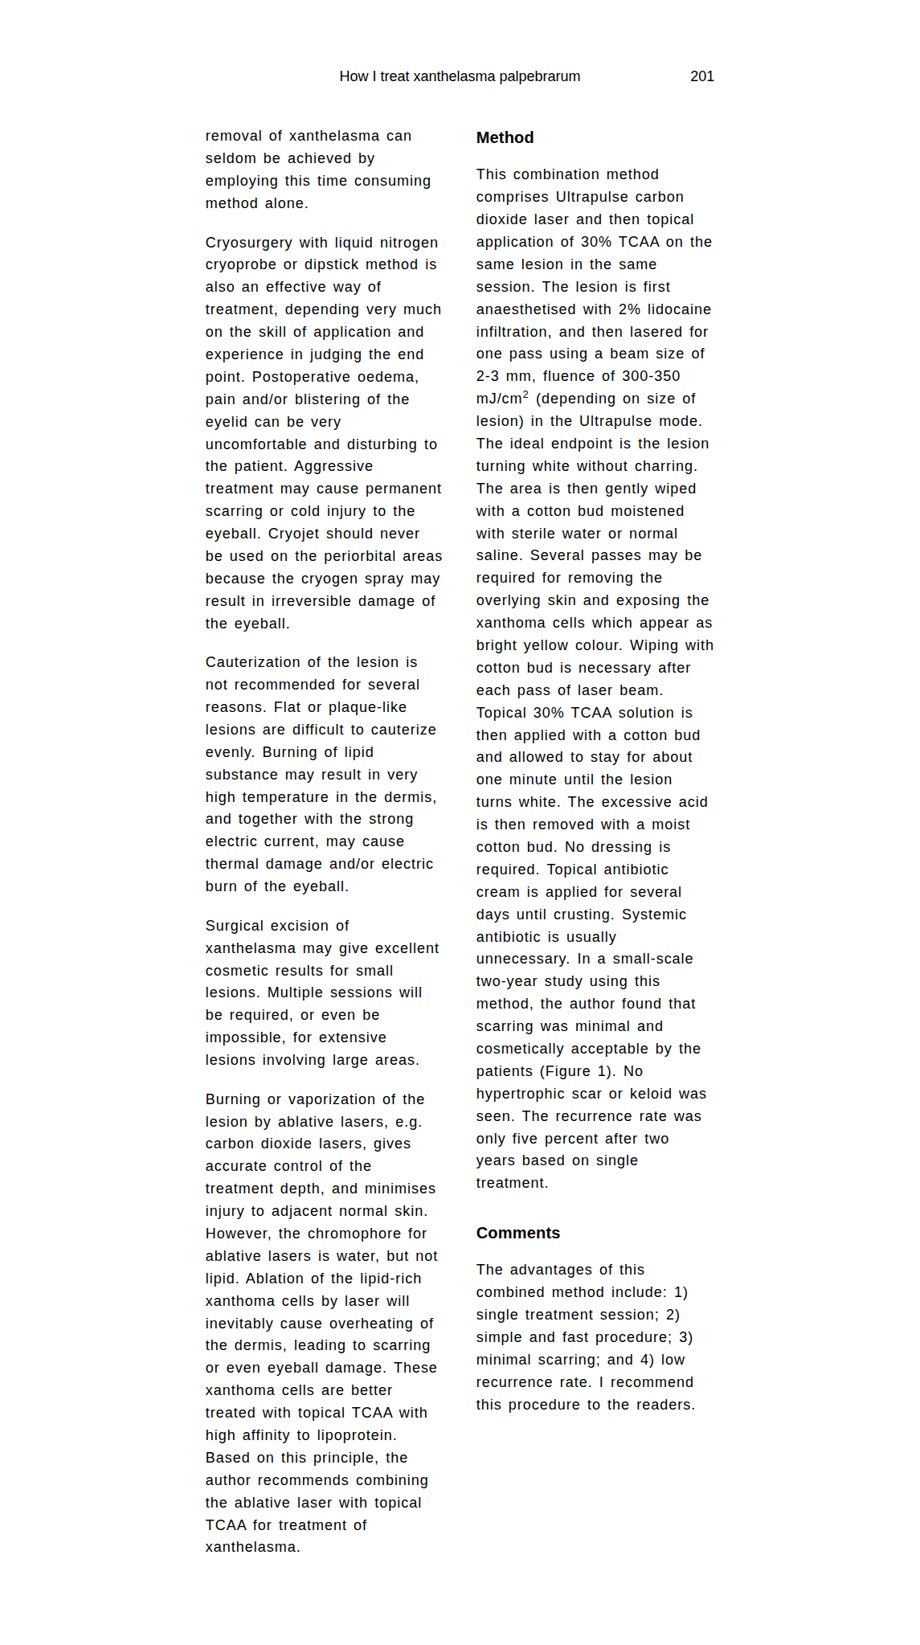How I treat xanthelasma palpebrarum 201
removal of xanthelasma can seldom be achieved by employing this time consuming method alone.
Cryosurgery with liquid nitrogen cryoprobe or dipstick method is also an effective way of treatment, depending very much on the skill of application and experience in judging the end point. Postoperative oedema, pain and/or blistering of the eyelid can be very uncomfortable and disturbing to the patient. Aggressive treatment may cause permanent scarring or cold injury to the eyeball. Cryojet should never be used on the periorbital areas because the cryogen spray may result in irreversible damage of the eyeball.
Cauterization of the lesion is not recommended for several reasons. Flat or plaque-like lesions are difficult to cauterize evenly. Burning of lipid substance may result in very high temperature in the dermis, and together with the strong electric current, may cause thermal damage and/or electric burn of the eyeball.
Surgical excision of xanthelasma may give excellent cosmetic results for small lesions. Multiple sessions will be required, or even be impossible, for extensive lesions involving large areas.
Burning or vaporization of the lesion by ablative lasers, e.g. carbon dioxide lasers, gives accurate control of the treatment depth, and minimises injury to adjacent normal skin. However, the chromophore for ablative lasers is water, but not lipid. Ablation of the lipid-rich xanthoma cells by laser will inevitably cause overheating of the dermis, leading to scarring or even eyeball damage. These xanthoma cells are better treated with topical TCAA with high affinity to lipoprotein. Based on this principle, the author recommends combining the ablative laser with topical TCAA for treatment of xanthelasma.
Method
This combination method comprises Ultrapulse carbon dioxide laser and then topical application of 30% TCAA on the same lesion in the same session. The lesion is first anaesthetised with 2% lidocaine infiltration, and then lasered for one pass using a beam size of 2-3 mm, fluence of 300-350 mJ/cm2 (depending on size of lesion) in the Ultrapulse mode. The ideal endpoint is the lesion turning white without charring. The area is then gently wiped with a cotton bud moistened with sterile water or normal saline. Several passes may be required for removing the overlying skin and exposing the xanthoma cells which appear as bright yellow colour. Wiping with cotton bud is necessary after each pass of laser beam. Topical 30% TCAA solution is then applied with a cotton bud and allowed to stay for about one minute until the lesion turns white. The excessive acid is then removed with a moist cotton bud. No dressing is required. Topical antibiotic cream is applied for several days until crusting. Systemic antibiotic is usually unnecessary. In a small-scale two-year study using this method, the author found that scarring was minimal and cosmetically acceptable by the patients (Figure 1). No hypertrophic scar or keloid was seen. The recurrence rate was only five percent after two years based on single treatment.
Comments
The advantages of this combined method include: 1) single treatment session; 2) simple and fast procedure; 3) minimal scarring; and 4) low recurrence rate. I recommend this procedure to the readers.